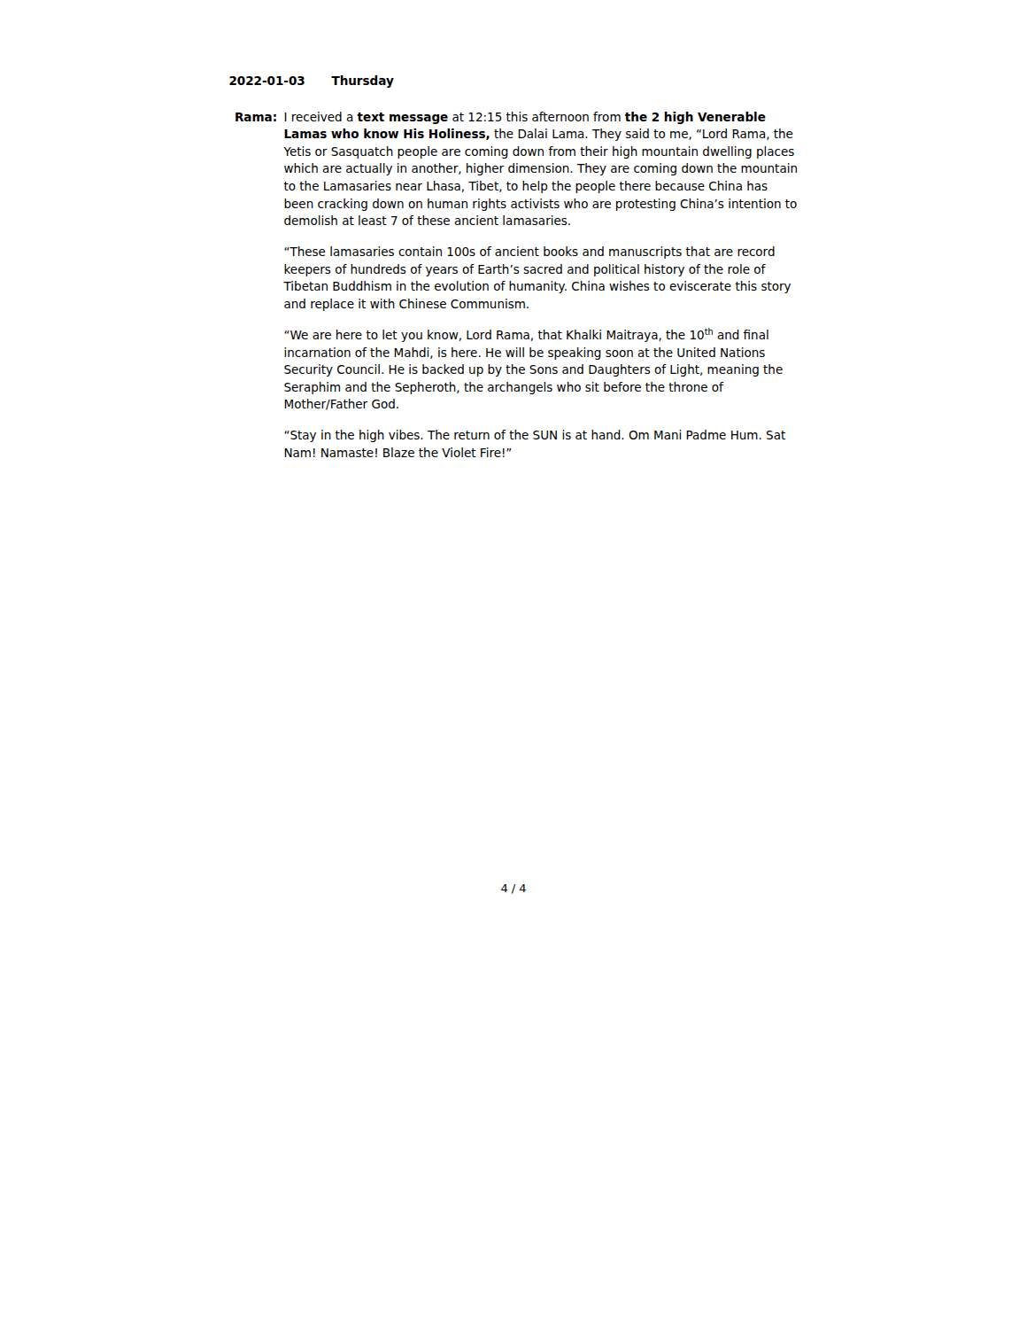2022-01-03Thursday
Rama:
I received a text message at 12:15 this afternoon from the 2 high Venerable Lamas who know His Holiness, the Dalai Lama. They said to me, “Lord Rama, the Yetis or Sasquatch people are coming down from their high mountain dwelling places which are actually in another, higher dimension. They are coming down the mountain to the Lamasaries near Lhasa, Tibet, to help the people there because China has been cracking down on human rights activists who are protesting China’s intention to demolish at least 7 of these ancient lamasaries.
“These lamasaries contain 100s of ancient books and manuscripts that are record keepers of hundreds of years of Earth’s sacred and political history of the role of Tibetan Buddhism in the evolution of humanity. China wishes to eviscerate this story and replace it with Chinese Communism.
“We are here to let you know, Lord Rama, that Khalki Maitraya, the 10th and final incarnation of the Mahdi, is here. He will be speaking soon at the United Nations Security Council. He is backed up by the Sons and Daughters of Light, meaning the Seraphim and the Sepheroth, the archangels who sit before the throne of Mother/Father God.
“Stay in the high vibes. The return of the SUN is at hand. Om Mani Padme Hum. Sat Nam! Namaste! Blaze the Violet Fire!”
4 / 4